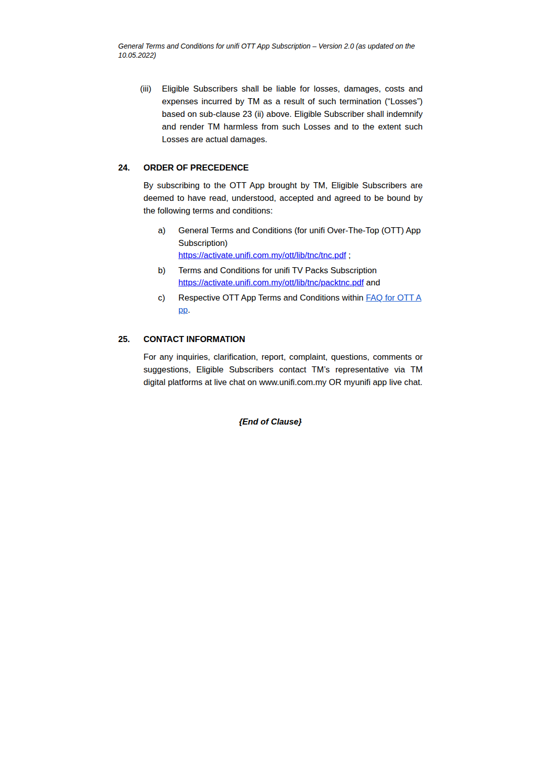General Terms and Conditions for unifi OTT App Subscription – Version 2.0 (as updated on the 10.05.2022)
(iii)
Eligible Subscribers shall be liable for losses, damages, costs and expenses incurred by TM as a result of such termination (“Losses”) based on sub-clause 23 (ii) above. Eligible Subscriber shall indemnify and render TM harmless from such Losses and to the extent such Losses are actual damages.
24.
ORDER OF PRECEDENCE
By subscribing to the OTT App brought by TM, Eligible Subscribers are deemed to have read, understood, accepted and agreed to be bound by the following terms and conditions:
a) General Terms and Conditions (for unifi Over-The-Top (OTT) App Subscription)
https://activate.unifi.com.my/ott/lib/tnc/tnc.pdf ;
b) Terms and Conditions for unifi TV Packs Subscription
https://activate.unifi.com.my/ott/lib/tnc/packtnc.pdf and
c) Respective OTT App Terms and Conditions within FAQ for OTT App.
25.
CONTACT INFORMATION
For any inquiries, clarification, report, complaint, questions, comments or suggestions, Eligible Subscribers contact TM’s representative via TM digital platforms at live chat on www.unifi.com.my OR myunifi app live chat.
{End of Clause}